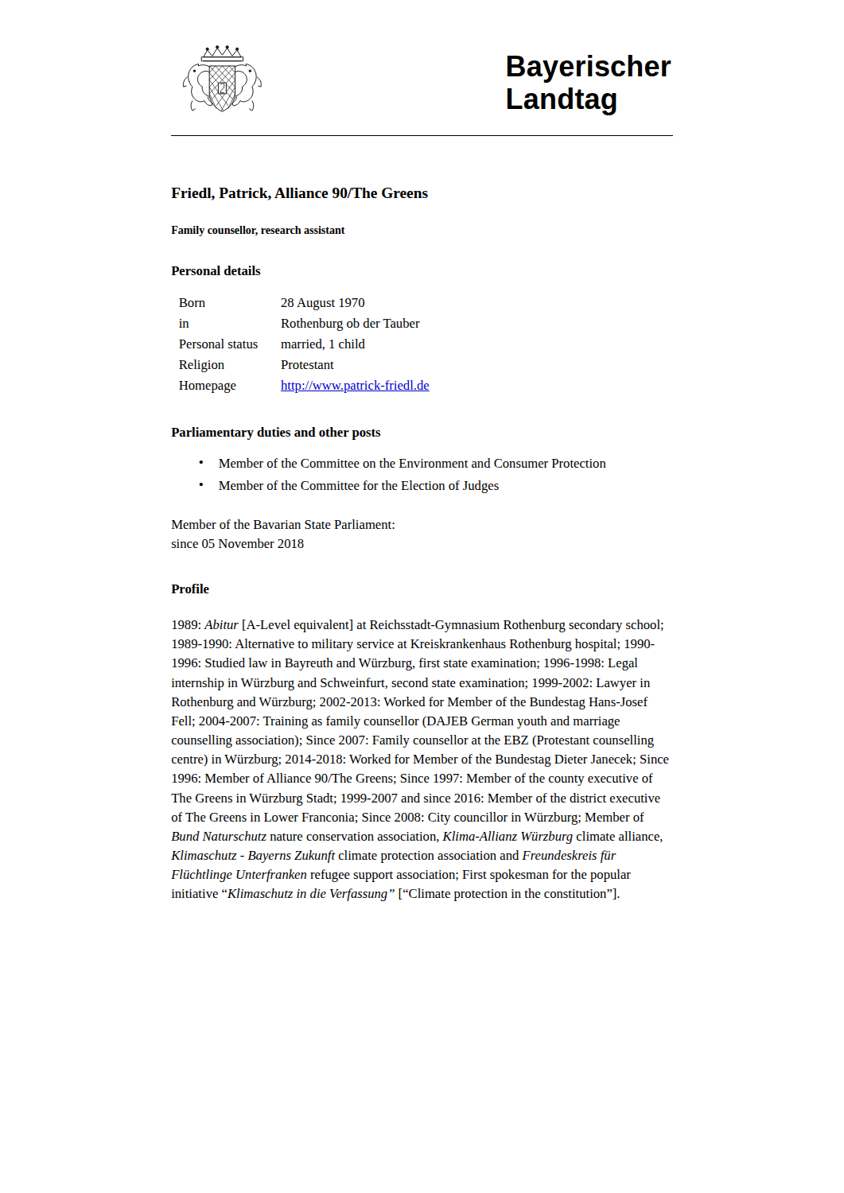Bayerischer
Landtag
Friedl, Patrick, Alliance 90/The Greens
Family counsellor, research assistant
Personal details
| Born | 28 August 1970 |
| in | Rothenburg ob der Tauber |
| Personal status | married, 1 child |
| Religion | Protestant |
| Homepage | http://www.patrick-friedl.de |
Parliamentary duties and other posts
Member of the Committee on the Environment and Consumer Protection
Member of the Committee for the Election of Judges
Member of the Bavarian State Parliament: since 05 November 2018
Profile
1989: Abitur [A-Level equivalent] at Reichsstadt-Gymnasium Rothenburg secondary school; 1989-1990: Alternative to military service at Kreiskrankenhaus Rothenburg hospital; 1990-1996: Studied law in Bayreuth and Würzburg, first state examination; 1996-1998: Legal internship in Würzburg and Schweinfurt, second state examination; 1999-2002: Lawyer in Rothenburg and Würzburg; 2002-2013: Worked for Member of the Bundestag Hans-Josef Fell; 2004-2007: Training as family counsellor (DAJEB German youth and marriage counselling association); Since 2007: Family counsellor at the EBZ (Protestant counselling centre) in Würzburg; 2014-2018: Worked for Member of the Bundestag Dieter Janecek; Since 1996: Member of Alliance 90/The Greens; Since 1997: Member of the county executive of The Greens in Würzburg Stadt; 1999-2007 and since 2016: Member of the district executive of The Greens in Lower Franconia; Since 2008: City councillor in Würzburg; Member of Bund Naturschutz nature conservation association, Klima-Allianz Würzburg climate alliance, Klimaschutz - Bayerns Zukunft climate protection association and Freundeskreis für Flüchtlinge Unterfranken refugee support association; First spokesman for the popular initiative “Klimaschutz in die Verfassung” [“Climate protection in the constitution”].